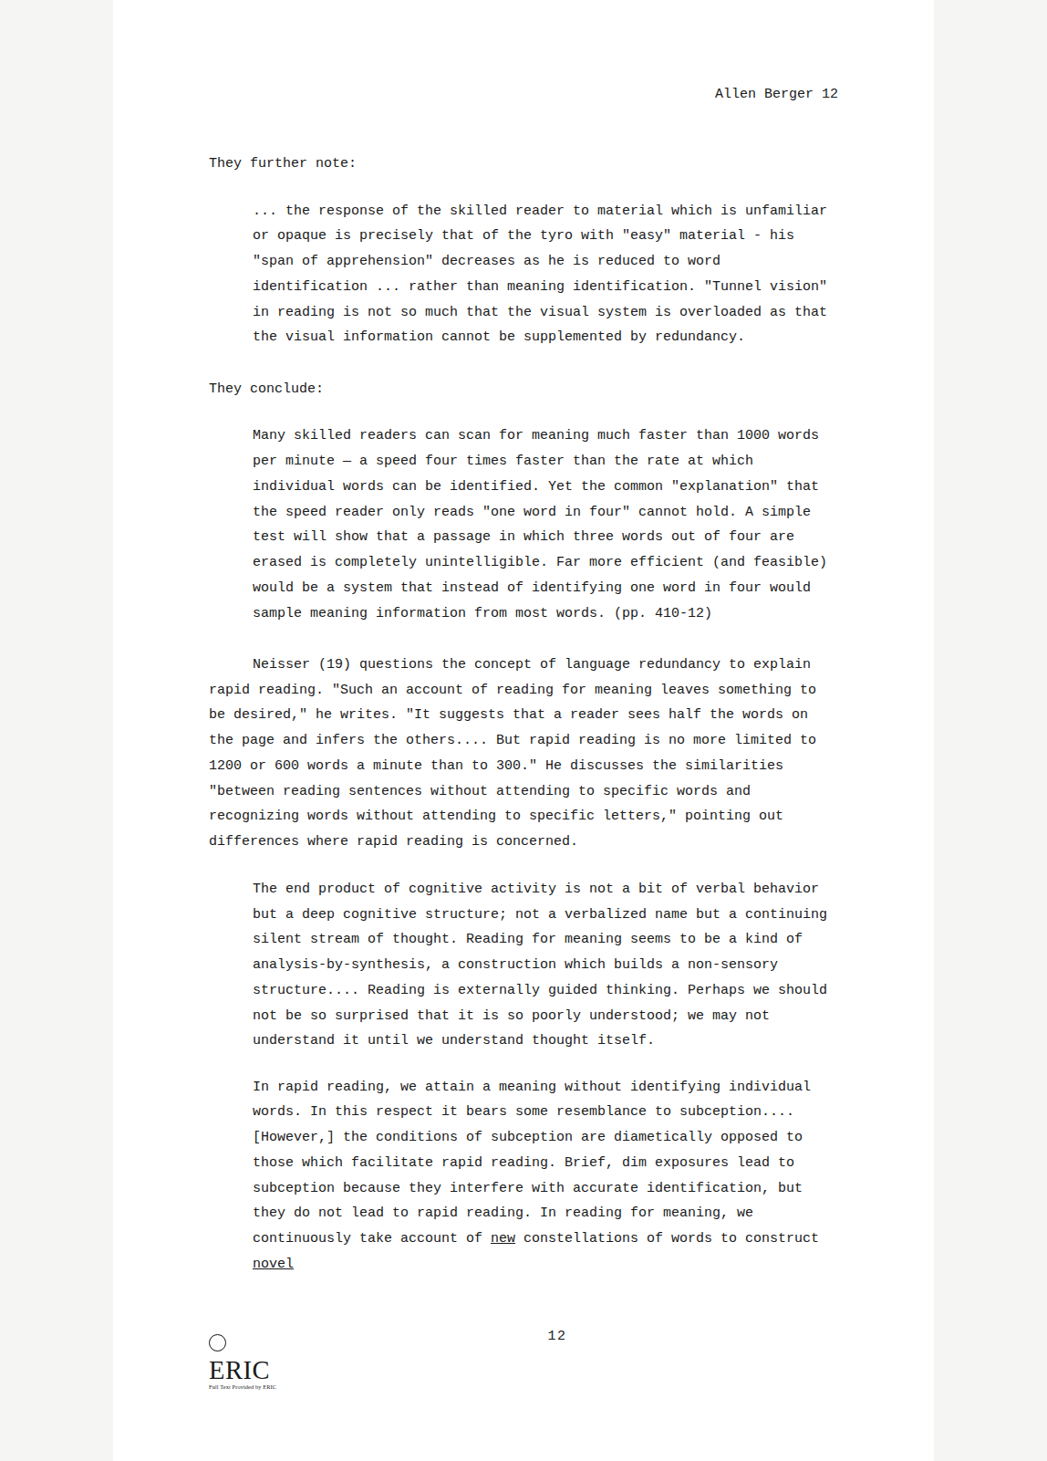Allen Berger 12
They further note:
... the response of the skilled reader to material which is unfamiliar or opaque is precisely that of the tyro with "easy" material - his "span of apprehension" decreases as he is reduced to word identification ... rather than meaning identification. "Tunnel vision" in reading is not so much that the visual system is overloaded as that the visual information cannot be supplemented by redundancy.
They conclude:
Many skilled readers can scan for meaning much faster than 1000 words per minute — a speed four times faster than the rate at which individual words can be identified. Yet the common "explanation" that the speed reader only reads "one word in four" cannot hold. A simple test will show that a passage in which three words out of four are erased is completely unintelligible. Far more efficient (and feasible) would be a system that instead of identifying one word in four would sample meaning information from most words. (pp. 410-12)
Neisser (19) questions the concept of language redundancy to explain rapid reading. "Such an account of reading for meaning leaves something to be desired," he writes. "It suggests that a reader sees half the words on the page and infers the others.... But rapid reading is no more limited to 1200 or 600 words a minute than to 300." He discusses the similarities "between reading sentences without attending to specific words and recognizing words without attending to specific letters," pointing out differences where rapid reading is concerned.
The end product of cognitive activity is not a bit of verbal behavior but a deep cognitive structure; not a verbalized name but a continuing silent stream of thought. Reading for meaning seems to be a kind of analysis-by-synthesis, a construction which builds a non-sensory structure.... Reading is externally guided thinking. Perhaps we should not be so surprised that it is so poorly understood; we may not understand it until we understand thought itself.
In rapid reading, we attain a meaning without identifying individual words. In this respect it bears some resemblance to subception.... [However,] the conditions of subception are diametically opposed to those which facilitate rapid reading. Brief, dim exposures lead to subception because they interfere with accurate identification, but they do not lead to rapid reading. In reading for meaning, we continuously take account of new constellations of words to construct novel
ERIC Full Text Provided by ERIC
12